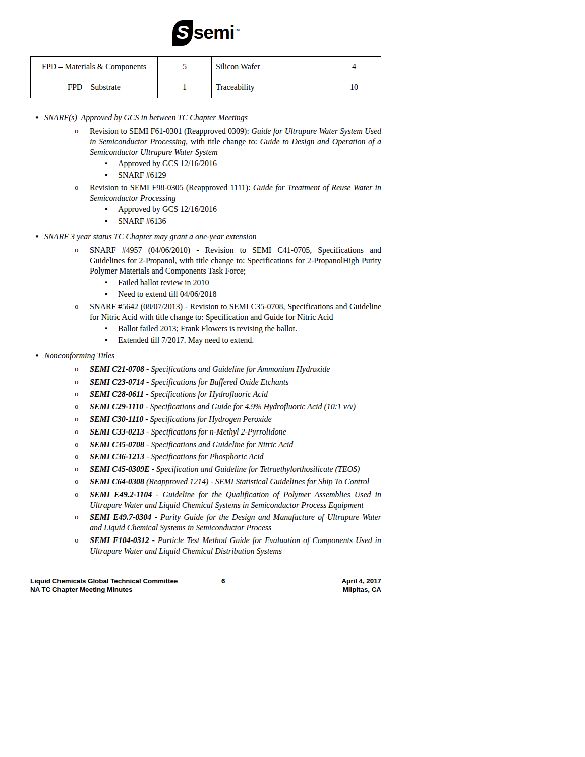Ssemi™
| FPD – Materials & Components | 5 | Silicon Wafer | 4 |
| FPD – Substrate | 1 | Traceability | 10 |
SNARF(s) Approved by GCS in between TC Chapter Meetings
Revision to SEMI F61-0301 (Reapproved 0309): Guide for Ultrapure Water System Used in Semiconductor Processing, with title change to: Guide to Design and Operation of a Semiconductor Ultrapure Water System
Approved by GCS 12/16/2016
SNARF #6129
Revision to SEMI F98-0305 (Reapproved 1111): Guide for Treatment of Reuse Water in Semiconductor Processing
Approved by GCS 12/16/2016
SNARF #6136
SNARF 3 year status TC Chapter may grant a one-year extension
SNARF #4957 (04/06/2010) - Revision to SEMI C41-0705, Specifications and Guidelines for 2-Propanol, with title change to: Specifications for 2-PropanolHigh Purity Polymer Materials and Components Task Force;
Failed ballot review in 2010
Need to extend till 04/06/2018
SNARF #5642 (08/07/2013) - Revision to SEMI C35-0708, Specifications and Guideline for Nitric Acid with title change to: Specification and Guide for Nitric Acid
Ballot failed 2013; Frank Flowers is revising the ballot.
Extended till 7/2017. May need to extend.
Nonconforming Titles
SEMI C21-0708 - Specifications and Guideline for Ammonium Hydroxide
SEMI C23-0714 - Specifications for Buffered Oxide Etchants
SEMI C28-0611 - Specifications for Hydrofluoric Acid
SEMI C29-1110 - Specifications and Guide for 4.9% Hydrofluoric Acid (10:1 v/v)
SEMI C30-1110 - Specifications for Hydrogen Peroxide
SEMI C33-0213 - Specifications for n-Methyl 2-Pyrrolidone
SEMI C35-0708 - Specifications and Guideline for Nitric Acid
SEMI C36-1213 - Specifications for Phosphoric Acid
SEMI C45-0309E - Specification and Guideline for Tetraethylorthosilicate (TEOS)
SEMI C64-0308 (Reapproved 1214) - SEMI Statistical Guidelines for Ship To Control
SEMI E49.2-1104 - Guideline for the Qualification of Polymer Assemblies Used in Ultrapure Water and Liquid Chemical Systems in Semiconductor Process Equipment
SEMI E49.7-0304 - Purity Guide for the Design and Manufacture of Ultrapure Water and Liquid Chemical Systems in Semiconductor Process
SEMI F104-0312 - Particle Test Method Guide for Evaluation of Components Used in Ultrapure Water and Liquid Chemical Distribution Systems
| Liquid Chemicals Global Technical Committee | 6 | April 4, 2017 |
| NA TC Chapter Meeting Minutes | | Milpitas, CA |